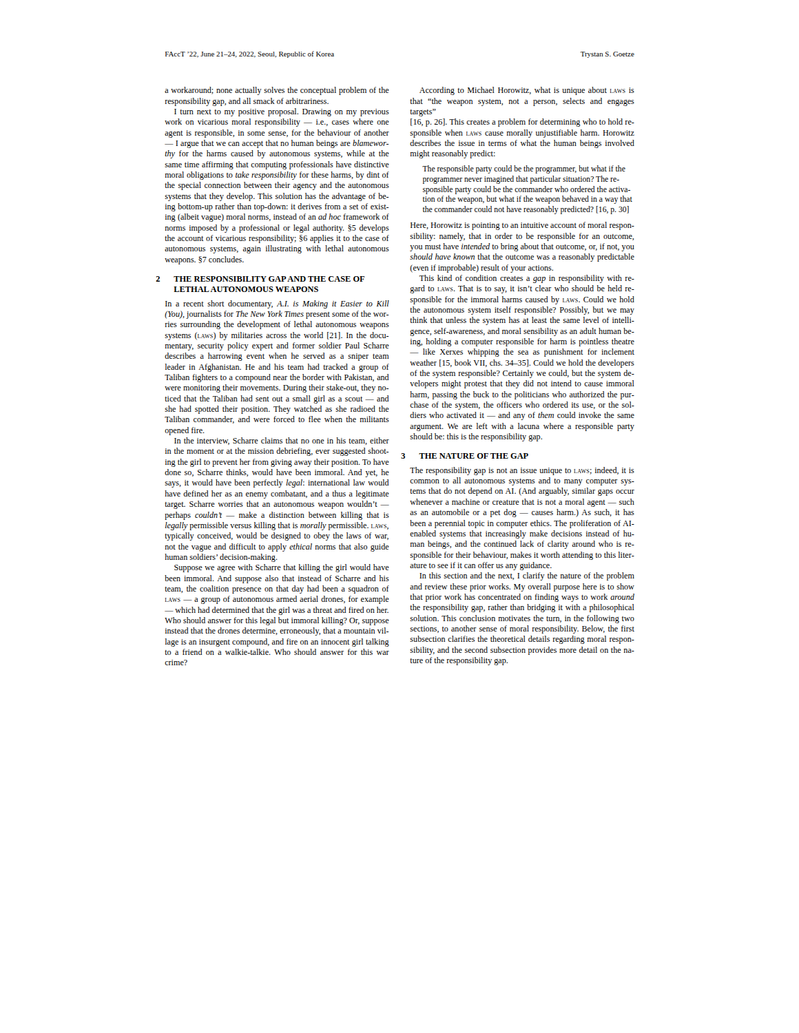FAccT ’22, June 21–24, 2022, Seoul, Republic of Korea
Trystan S. Goetze
a workaround; none actually solves the conceptual problem of the responsibility gap, and all smack of arbitrariness.
I turn next to my positive proposal. Drawing on my previous work on vicarious moral responsibility — i.e., cases where one agent is responsible, in some sense, for the behaviour of another — I argue that we can accept that no human beings are blameworthy for the harms caused by autonomous systems, while at the same time affirming that computing professionals have distinctive moral obligations to take responsibility for these harms, by dint of the special connection between their agency and the autonomous systems that they develop. This solution has the advantage of being bottom-up rather than top-down: it derives from a set of existing (albeit vague) moral norms, instead of an ad hoc framework of norms imposed by a professional or legal authority. §5 develops the account of vicarious responsibility; §6 applies it to the case of autonomous systems, again illustrating with lethal autonomous weapons. §7 concludes.
2 THE RESPONSIBILITY GAP AND THE CASE OF LETHAL AUTONOMOUS WEAPONS
In a recent short documentary, A.I. is Making it Easier to Kill (You), journalists for The New York Times present some of the worries surrounding the development of lethal autonomous weapons systems (laws) by militaries across the world [21]. In the documentary, security policy expert and former soldier Paul Scharre describes a harrowing event when he served as a sniper team leader in Afghanistan. He and his team had tracked a group of Taliban fighters to a compound near the border with Pakistan, and were monitoring their movements. During their stake-out, they noticed that the Taliban had sent out a small girl as a scout — and she had spotted their position. They watched as she radioed the Taliban commander, and were forced to flee when the militants opened fire.
In the interview, Scharre claims that no one in his team, either in the moment or at the mission debriefing, ever suggested shooting the girl to prevent her from giving away their position. To have done so, Scharre thinks, would have been immoral. And yet, he says, it would have been perfectly legal: international law would have defined her as an enemy combatant, and a thus a legitimate target. Scharre worries that an autonomous weapon wouldn’t — perhaps couldn’t — make a distinction between killing that is legally permissible versus killing that is morally permissible. laws, typically conceived, would be designed to obey the laws of war, not the vague and difficult to apply ethical norms that also guide human soldiers’ decision-making.
Suppose we agree with Scharre that killing the girl would have been immoral. And suppose also that instead of Scharre and his team, the coalition presence on that day had been a squadron of laws — a group of autonomous armed aerial drones, for example — which had determined that the girl was a threat and fired on her. Who should answer for this legal but immoral killing? Or, suppose instead that the drones determine, erroneously, that a mountain village is an insurgent compound, and fire on an innocent girl talking to a friend on a walkie-talkie. Who should answer for this war crime?
According to Michael Horowitz, what is unique about laws is that “the weapon system, not a person, selects and engages targets”
[16, p. 26]. This creates a problem for determining who to hold responsible when laws cause morally unjustifiable harm. Horowitz describes the issue in terms of what the human beings involved might reasonably predict:
The responsible party could be the programmer, but what if the programmer never imagined that particular situation? The responsible party could be the commander who ordered the activation of the weapon, but what if the weapon behaved in a way that the commander could not have reasonably predicted? [16, p. 30]
Here, Horowitz is pointing to an intuitive account of moral responsibility: namely, that in order to be responsible for an outcome, you must have intended to bring about that outcome, or, if not, you should have known that the outcome was a reasonably predictable (even if improbable) result of your actions.
This kind of condition creates a gap in responsibility with regard to laws. That is to say, it isn’t clear who should be held responsible for the immoral harms caused by laws. Could we hold the autonomous system itself responsible? Possibly, but we may think that unless the system has at least the same level of intelligence, self-awareness, and moral sensibility as an adult human being, holding a computer responsible for harm is pointless theatre — like Xerxes whipping the sea as punishment for inclement weather [15, book VII, chs. 34–35]. Could we hold the developers of the system responsible? Certainly we could, but the system developers might protest that they did not intend to cause immoral harm, passing the buck to the politicians who authorized the purchase of the system, the officers who ordered its use, or the soldiers who activated it — and any of them could invoke the same argument. We are left with a lacuna where a responsible party should be: this is the responsibility gap.
3 THE NATURE OF THE GAP
The responsibility gap is not an issue unique to laws; indeed, it is common to all autonomous systems and to many computer systems that do not depend on AI. (And arguably, similar gaps occur whenever a machine or creature that is not a moral agent — such as an automobile or a pet dog — causes harm.) As such, it has been a perennial topic in computer ethics. The proliferation of AI-enabled systems that increasingly make decisions instead of human beings, and the continued lack of clarity around who is responsible for their behaviour, makes it worth attending to this literature to see if it can offer us any guidance.
In this section and the next, I clarify the nature of the problem and review these prior works. My overall purpose here is to show that prior work has concentrated on finding ways to work around the responsibility gap, rather than bridging it with a philosophical solution. This conclusion motivates the turn, in the following two sections, to another sense of moral responsibility. Below, the first subsection clarifies the theoretical details regarding moral responsibility, and the second subsection provides more detail on the nature of the responsibility gap.